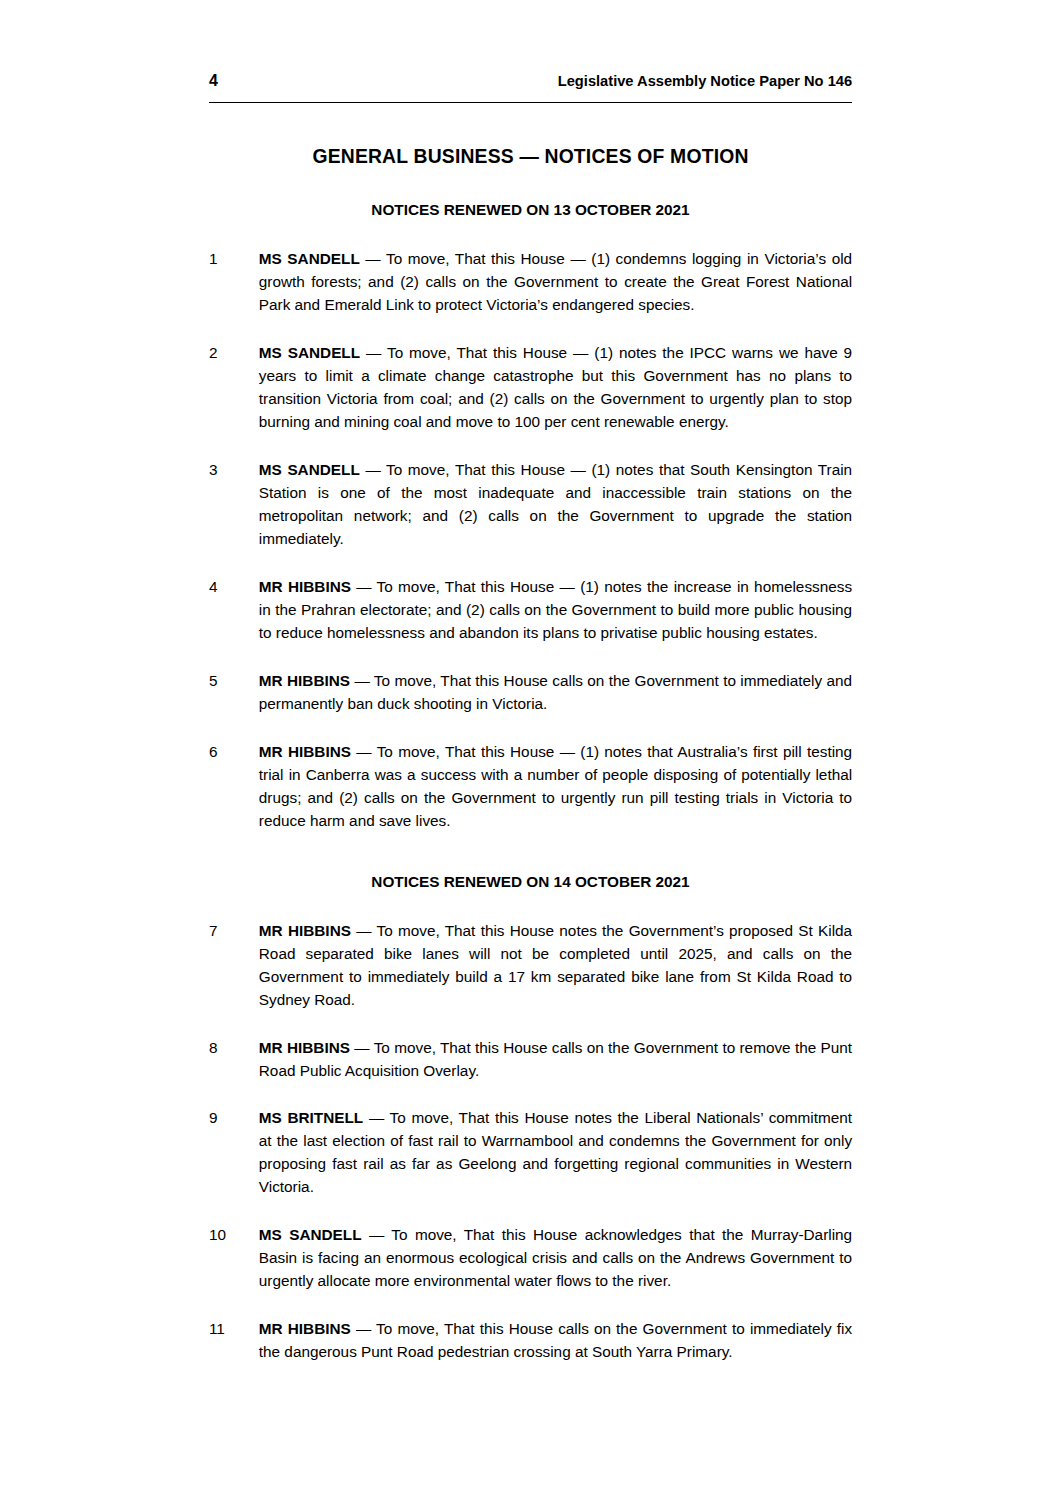4 Legislative Assembly Notice Paper No 146
GENERAL BUSINESS — NOTICES OF MOTION
NOTICES RENEWED ON 13 OCTOBER 2021
1 MS SANDELL — To move, That this House — (1) condemns logging in Victoria’s old growth forests; and (2) calls on the Government to create the Great Forest National Park and Emerald Link to protect Victoria’s endangered species.
2 MS SANDELL — To move, That this House — (1) notes the IPCC warns we have 9 years to limit a climate change catastrophe but this Government has no plans to transition Victoria from coal; and (2) calls on the Government to urgently plan to stop burning and mining coal and move to 100 per cent renewable energy.
3 MS SANDELL — To move, That this House — (1) notes that South Kensington Train Station is one of the most inadequate and inaccessible train stations on the metropolitan network; and (2) calls on the Government to upgrade the station immediately.
4 MR HIBBINS — To move, That this House — (1) notes the increase in homelessness in the Prahran electorate; and (2) calls on the Government to build more public housing to reduce homelessness and abandon its plans to privatise public housing estates.
5 MR HIBBINS — To move, That this House calls on the Government to immediately and permanently ban duck shooting in Victoria.
6 MR HIBBINS — To move, That this House — (1) notes that Australia’s first pill testing trial in Canberra was a success with a number of people disposing of potentially lethal drugs; and (2) calls on the Government to urgently run pill testing trials in Victoria to reduce harm and save lives.
NOTICES RENEWED ON 14 OCTOBER 2021
7 MR HIBBINS — To move, That this House notes the Government’s proposed St Kilda Road separated bike lanes will not be completed until 2025, and calls on the Government to immediately build a 17 km separated bike lane from St Kilda Road to Sydney Road.
8 MR HIBBINS — To move, That this House calls on the Government to remove the Punt Road Public Acquisition Overlay.
9 MS BRITNELL — To move, That this House notes the Liberal Nationals’ commitment at the last election of fast rail to Warrnambool and condemns the Government for only proposing fast rail as far as Geelong and forgetting regional communities in Western Victoria.
10 MS SANDELL — To move, That this House acknowledges that the Murray-Darling Basin is facing an enormous ecological crisis and calls on the Andrews Government to urgently allocate more environmental water flows to the river.
11 MR HIBBINS — To move, That this House calls on the Government to immediately fix the dangerous Punt Road pedestrian crossing at South Yarra Primary.